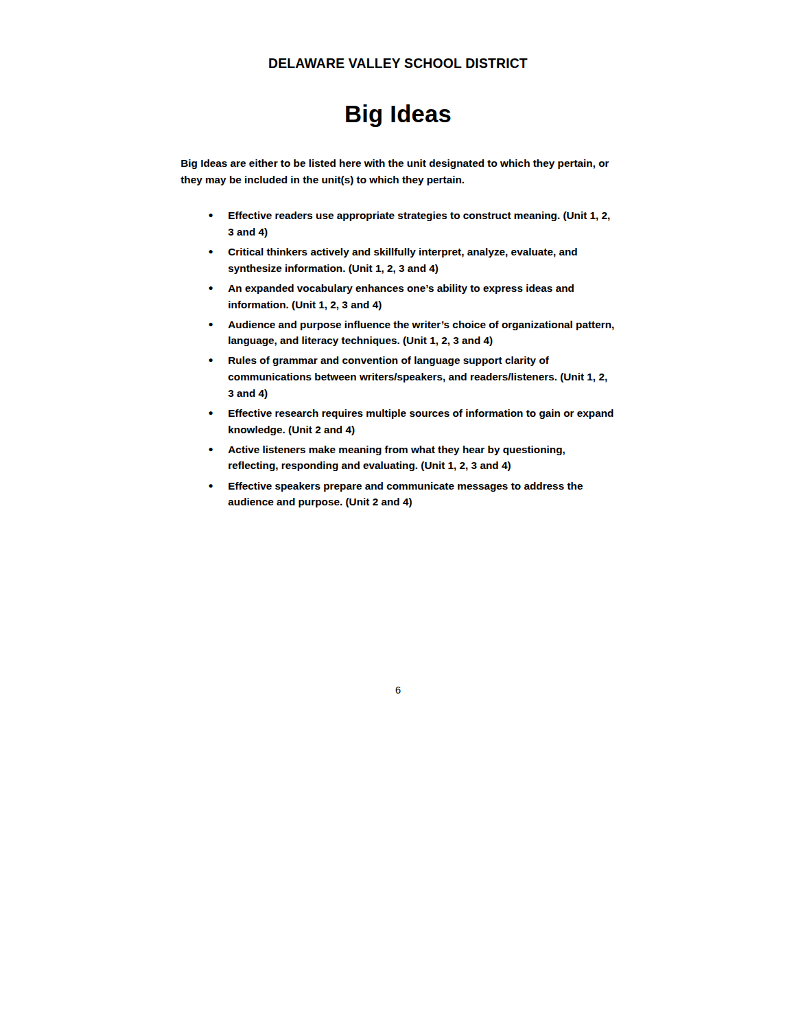DELAWARE VALLEY SCHOOL DISTRICT
Big Ideas
Big Ideas are either to be listed here with the unit designated to which they pertain, or they may be included in the unit(s) to which they pertain.
Effective readers use appropriate strategies to construct meaning. (Unit 1, 2, 3 and 4)
Critical thinkers actively and skillfully interpret, analyze, evaluate, and synthesize information. (Unit 1, 2, 3 and 4)
An expanded vocabulary enhances one’s ability to express ideas and information. (Unit 1, 2, 3 and 4)
Audience and purpose influence the writer’s choice of organizational pattern, language, and literacy techniques. (Unit 1, 2, 3 and 4)
Rules of grammar and convention of language support clarity of communications between writers/speakers, and readers/listeners. (Unit 1, 2, 3 and 4)
Effective research requires multiple sources of information to gain or expand knowledge. (Unit 2 and 4)
Active listeners make meaning from what they hear by questioning, reflecting, responding and evaluating. (Unit 1, 2, 3 and 4)
Effective speakers prepare and communicate messages to address the audience and purpose. (Unit 2 and 4)
6